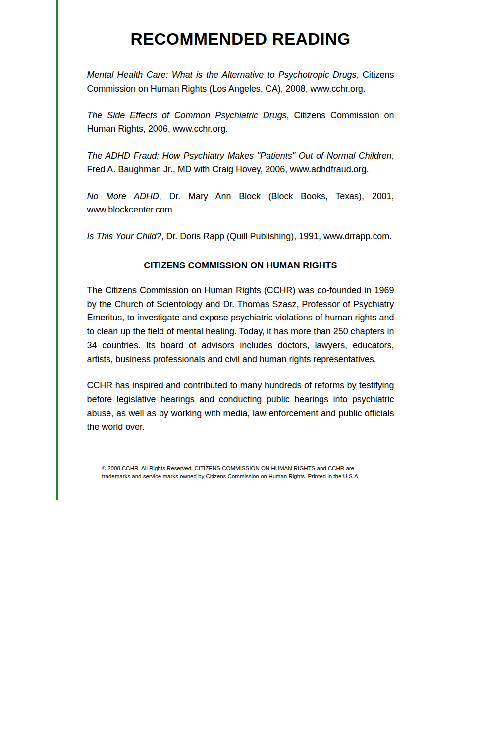RECOMMENDED READING
Mental Health Care: What is the Alternative to Psychotropic Drugs, Citizens Commission on Human Rights (Los Angeles, CA), 2008, www.cchr.org.
The Side Effects of Common Psychiatric Drugs, Citizens Commission on Human Rights, 2006, www.cchr.org.
The ADHD Fraud: How Psychiatry Makes "Patients" Out of Normal Children, Fred A. Baughman Jr., MD with Craig Hovey, 2006, www.adhdfraud.org.
No More ADHD, Dr. Mary Ann Block (Block Books, Texas), 2001, www.blockcenter.com.
Is This Your Child?, Dr. Doris Rapp (Quill Publishing), 1991, www.drrapp.com.
CITIZENS COMMISSION ON HUMAN RIGHTS
The Citizens Commission on Human Rights (CCHR) was co-founded in 1969 by the Church of Scientology and Dr. Thomas Szasz, Professor of Psychiatry Emeritus, to investigate and expose psychiatric violations of human rights and to clean up the field of mental healing. Today, it has more than 250 chapters in 34 countries. Its board of advisors includes doctors, lawyers, educators, artists, business professionals and civil and human rights representatives.
CCHR has inspired and contributed to many hundreds of reforms by testifying before legislative hearings and conducting public hearings into psychiatric abuse, as well as by working with media, law enforcement and public officials the world over.
© 2008 CCHR. All Rights Reserved. CITIZENS COMMISSION ON HUMAN RIGHTS and CCHR are trademarks and service marks owned by Citizens Commission on Human Rights. Printed in the U.S.A.